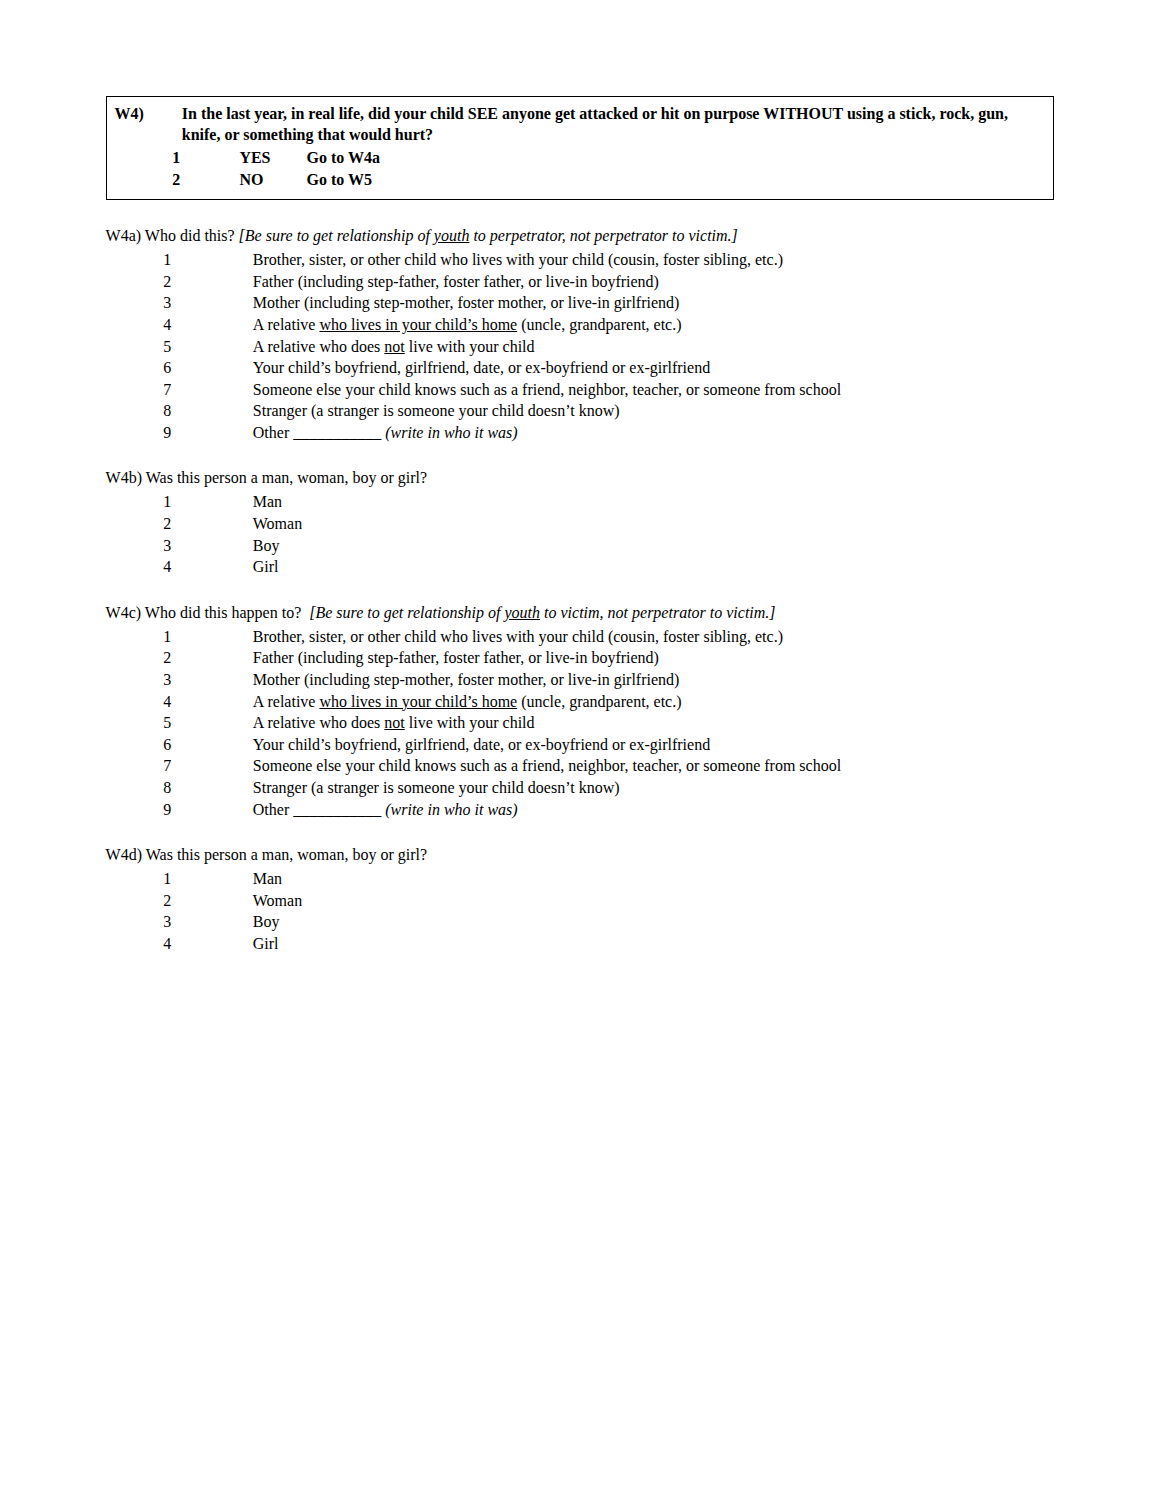| W4) | In the last year, in real life, did your child SEE anyone get attacked or hit on purpose WITHOUT using a stick, rock, gun, knife, or something that would hurt? |
| 1 | YES | Go to W4a |
| 2 | NO | Go to W5 |
W4a) Who did this? [Be sure to get relationship of youth to perpetrator, not perpetrator to victim.]
1 Brother, sister, or other child who lives with your child (cousin, foster sibling, etc.)
2 Father (including step-father, foster father, or live-in boyfriend)
3 Mother (including step-mother, foster mother, or live-in girlfriend)
4 A relative who lives in your child’s home (uncle, grandparent, etc.)
5 A relative who does not live with your child
6 Your child’s boyfriend, girlfriend, date, or ex-boyfriend or ex-girlfriend
7 Someone else your child knows such as a friend, neighbor, teacher, or someone from school
8 Stranger (a stranger is someone your child doesn’t know)
9 Other ___________ (write in who it was)
W4b) Was this person a man, woman, boy or girl?
1 Man
2 Woman
3 Boy
4 Girl
W4c) Who did this happen to? [Be sure to get relationship of youth to victim, not perpetrator to victim.]
1 Brother, sister, or other child who lives with your child (cousin, foster sibling, etc.)
2 Father (including step-father, foster father, or live-in boyfriend)
3 Mother (including step-mother, foster mother, or live-in girlfriend)
4 A relative who lives in your child’s home (uncle, grandparent, etc.)
5 A relative who does not live with your child
6 Your child’s boyfriend, girlfriend, date, or ex-boyfriend or ex-girlfriend
7 Someone else your child knows such as a friend, neighbor, teacher, or someone from school
8 Stranger (a stranger is someone your child doesn’t know)
9 Other ___________ (write in who it was)
W4d) Was this person a man, woman, boy or girl?
1 Man
2 Woman
3 Boy
4 Girl